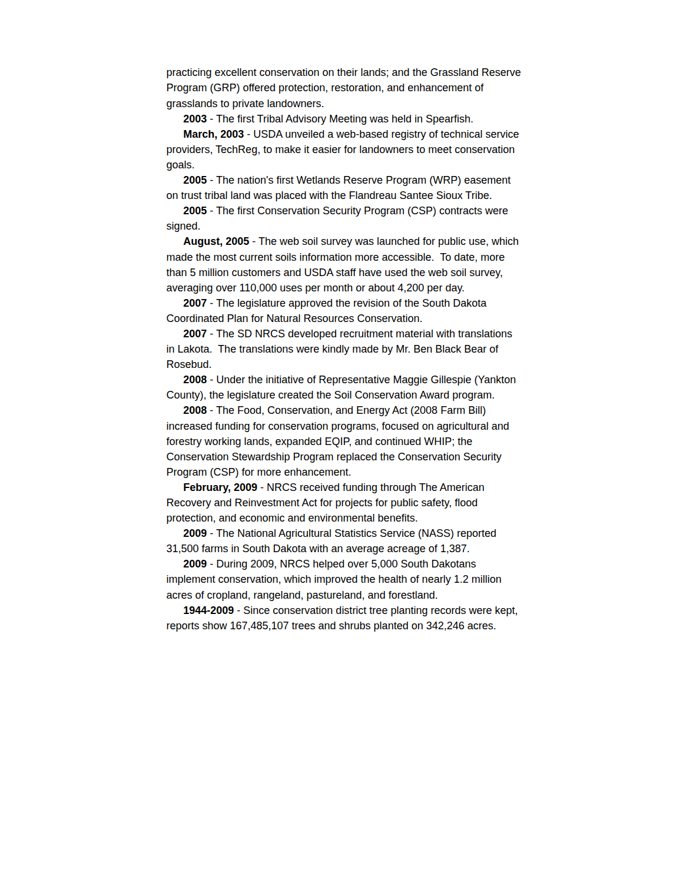practicing excellent conservation on their lands; and the Grassland Reserve Program (GRP) offered protection, restoration, and enhancement of grasslands to private landowners.
2003 - The first Tribal Advisory Meeting was held in Spearfish.
March, 2003 - USDA unveiled a web-based registry of technical service providers, TechReg, to make it easier for landowners to meet conservation goals.
2005 - The nation's first Wetlands Reserve Program (WRP) easement on trust tribal land was placed with the Flandreau Santee Sioux Tribe.
2005 - The first Conservation Security Program (CSP) contracts were signed.
August, 2005 - The web soil survey was launched for public use, which made the most current soils information more accessible. To date, more than 5 million customers and USDA staff have used the web soil survey, averaging over 110,000 uses per month or about 4,200 per day.
2007 - The legislature approved the revision of the South Dakota Coordinated Plan for Natural Resources Conservation.
2007 - The SD NRCS developed recruitment material with translations in Lakota. The translations were kindly made by Mr. Ben Black Bear of Rosebud.
2008 - Under the initiative of Representative Maggie Gillespie (Yankton County), the legislature created the Soil Conservation Award program.
2008 - The Food, Conservation, and Energy Act (2008 Farm Bill) increased funding for conservation programs, focused on agricultural and forestry working lands, expanded EQIP, and continued WHIP; the Conservation Stewardship Program replaced the Conservation Security Program (CSP) for more enhancement.
February, 2009 - NRCS received funding through The American Recovery and Reinvestment Act for projects for public safety, flood protection, and economic and environmental benefits.
2009 - The National Agricultural Statistics Service (NASS) reported 31,500 farms in South Dakota with an average acreage of 1,387.
2009 - During 2009, NRCS helped over 5,000 South Dakotans implement conservation, which improved the health of nearly 1.2 million acres of cropland, rangeland, pastureland, and forestland.
1944-2009 - Since conservation district tree planting records were kept, reports show 167,485,107 trees and shrubs planted on 342,246 acres.